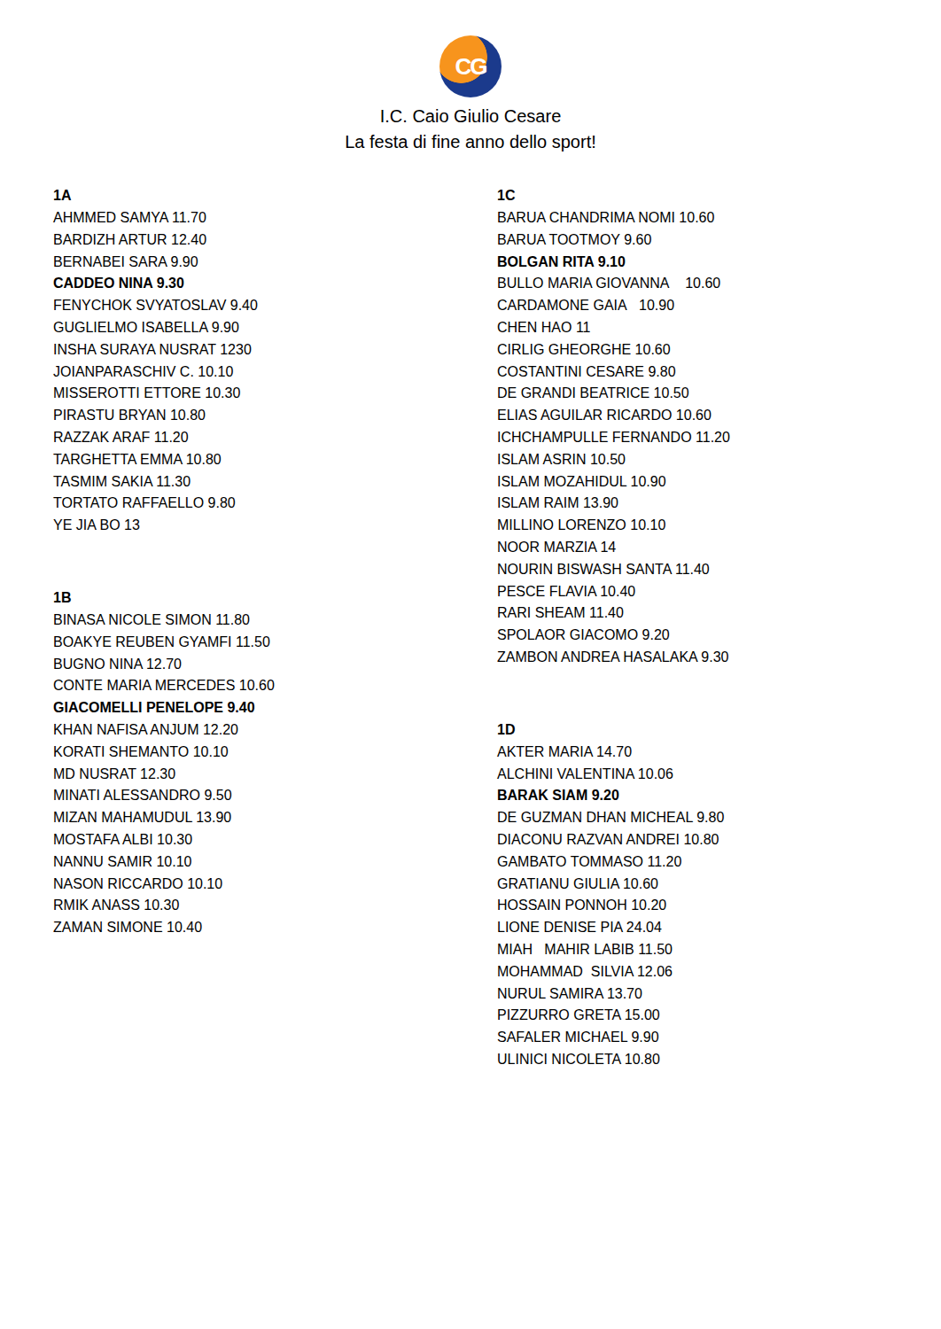I.C. Caio Giulio Cesare
La festa di fine anno dello sport!
1A
AHMMED SAMYA 11.70
BARDIZH ARTUR 12.40
BERNABEI SARA 9.90
CADDEO NINA 9.30
FENYCHOK SVYATOSLAV 9.40
GUGLIELMO ISABELLA 9.90
INSHA SURAYA NUSRAT 1230
JOIANPARASCHIV C. 10.10
MISSEROTTI ETTORE 10.30
PIRASTU BRYAN 10.80
RAZZAK ARAF 11.20
TARGHETTA EMMA 10.80
TASMIM SAKIA 11.30
TORTATO RAFFAELLO 9.80
YE JIA BO 13
1B
BINASA NICOLE SIMON 11.80
BOAKYE REUBEN GYAMFI 11.50
BUGNO NINA 12.70
CONTE MARIA MERCEDES 10.60
GIACOMELLI PENELOPE 9.40
KHAN NAFISA ANJUM 12.20
KORATI SHEMANTO 10.10
MD NUSRAT 12.30
MINATI ALESSANDRO 9.50
MIZAN MAHAMUDUL 13.90
MOSTAFA ALBI 10.30
NANNU SAMIR 10.10
NASON RICCARDO 10.10
RMIK ANASS 10.30
ZAMAN SIMONE 10.40
1C
BARUA CHANDRIMA NOMI 10.60
BARUA TOOTMOY 9.60
BOLGAN RITA 9.10
BULLO MARIA GIOVANNA 10.60
CARDAMONE GAIA 10.90
CHEN HAO 11
CIRLIG GHEORGHE 10.60
COSTANTINI CESARE 9.80
DE GRANDI BEATRICE 10.50
ELIAS AGUILAR RICARDO 10.60
ICHCHAMPULLE FERNANDO 11.20
ISLAM ASRIN 10.50
ISLAM MOZAHIDUL 10.90
ISLAM RAIM 13.90
MILLINO LORENZO 10.10
NOOR MARZIA 14
NOURIN BISWASH SANTA 11.40
PESCE FLAVIA 10.40
RARI SHEAM 11.40
SPOLAOR GIACOMO 9.20
ZAMBON ANDREA HASALAKA 9.30
1D
AKTER MARIA 14.70
ALCHINI VALENTINA 10.06
BARAK SIAM 9.20
DE GUZMAN DHAN MICHEAL 9.80
DIACONU RAZVAN ANDREI 10.80
GAMBATO TOMMASO 11.20
GRATIANU GIULIA 10.60
HOSSAIN PONNOH 10.20
LIONE DENISE PIA 24.04
MIAH MAHIR LABIB 11.50
MOHAMMAD SILVIA 12.06
NURUL SAMIRA 13.70
PIZZURRO GRETA 15.00
SAFALER MICHAEL 9.90
ULINICI NICOLETA 10.80